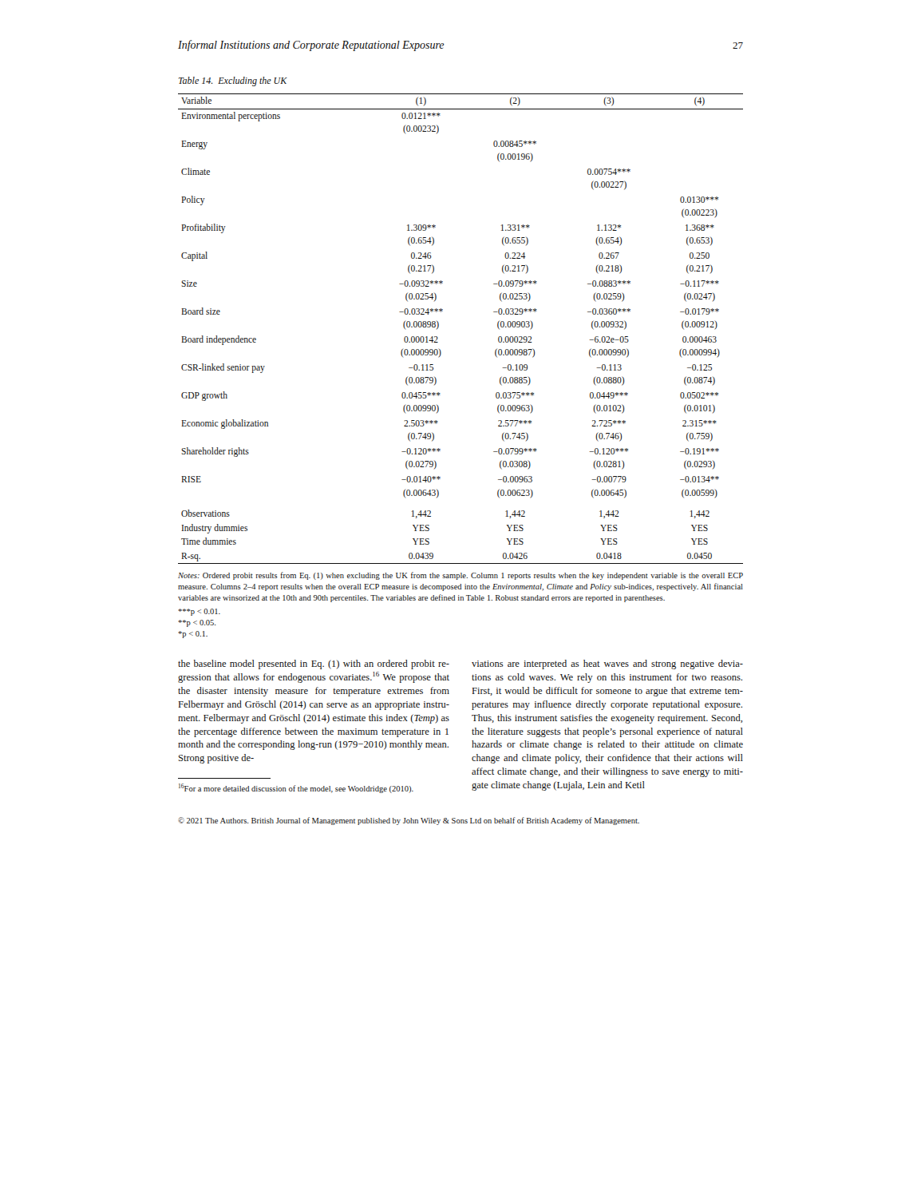Informal Institutions and Corporate Reputational Exposure
27
Table 14. Excluding the UK
| Variable | (1) | (2) | (3) | (4) |
| --- | --- | --- | --- | --- |
| Environmental perceptions | 0.0121*** | | | |
| | (0.00232) | | | |
| Energy | | 0.00845*** | | |
| | | (0.00196) | | |
| Climate | | | 0.00754*** | |
| | | | (0.00227) | |
| Policy | | | | 0.0130*** |
| | | | | (0.00223) |
| Profitability | 1.309** | 1.331** | 1.132* | 1.368** |
| | (0.654) | (0.655) | (0.654) | (0.653) |
| Capital | 0.246 | 0.224 | 0.267 | 0.250 |
| | (0.217) | (0.217) | (0.218) | (0.217) |
| Size | −0.0932*** | −0.0979*** | −0.0883*** | −0.117*** |
| | (0.0254) | (0.0253) | (0.0259) | (0.0247) |
| Board size | −0.0324*** | −0.0329*** | −0.0360*** | −0.0179** |
| | (0.00898) | (0.00903) | (0.00932) | (0.00912) |
| Board independence | 0.000142 | 0.000292 | −6.02e−05 | 0.000463 |
| | (0.000990) | (0.000987) | (0.000990) | (0.000994) |
| CSR-linked senior pay | −0.115 | −0.109 | −0.113 | −0.125 |
| | (0.0879) | (0.0885) | (0.0880) | (0.0874) |
| GDP growth | 0.0455*** | 0.0375*** | 0.0449*** | 0.0502*** |
| | (0.00990) | (0.00963) | (0.0102) | (0.0101) |
| Economic globalization | 2.503*** | 2.577*** | 2.725*** | 2.315*** |
| | (0.749) | (0.745) | (0.746) | (0.759) |
| Shareholder rights | −0.120*** | −0.0799*** | −0.120*** | −0.191*** |
| | (0.0279) | (0.0308) | (0.0281) | (0.0293) |
| RISE | −0.0140** | −0.00963 | −0.00779 | −0.0134** |
| | (0.00643) | (0.00623) | (0.00645) | (0.00599) |
| Observations | 1,442 | 1,442 | 1,442 | 1,442 |
| Industry dummies | YES | YES | YES | YES |
| Time dummies | YES | YES | YES | YES |
| R-sq. | 0.0439 | 0.0426 | 0.0418 | 0.0450 |
Notes: Ordered probit results from Eq. (1) when excluding the UK from the sample. Column 1 reports results when the key independent variable is the overall ECP measure. Columns 2–4 report results when the overall ECP measure is decomposed into the Environmental, Climate and Policy sub-indices, respectively. All financial variables are winsorized at the 10th and 90th percentiles. The variables are defined in Table 1. Robust standard errors are reported in parentheses.
***p < 0.01.
**p < 0.05.
*p < 0.1.
the baseline model presented in Eq. (1) with an ordered probit regression that allows for endogenous covariates.16 We propose that the disaster intensity measure for temperature extremes from Felbermayr and Gröschl (2014) can serve as an appropriate instrument. Felbermayr and Gröschl (2014) estimate this index (Temp) as the percentage difference between the maximum temperature in 1 month and the corresponding long-run (1979−2010) monthly mean. Strong positive de-
16For a more detailed discussion of the model, see Wooldridge (2010).
viations are interpreted as heat waves and strong negative deviations as cold waves. We rely on this instrument for two reasons. First, it would be difficult for someone to argue that extreme temperatures may influence directly corporate reputational exposure. Thus, this instrument satisfies the exogeneity requirement. Second, the literature suggests that people’s personal experience of natural hazards or climate change is related to their attitude on climate change and climate policy, their confidence that their actions will affect climate change, and their willingness to save energy to mitigate climate change (Lujala, Lein and Ketil
© 2021 The Authors. British Journal of Management published by John Wiley & Sons Ltd on behalf of British Academy of Management.